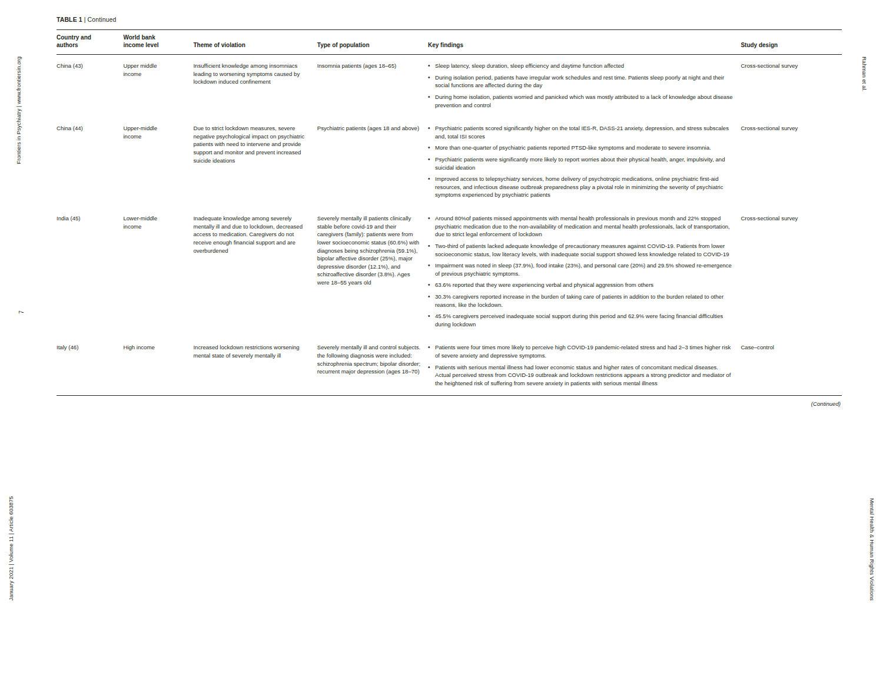Frontiers in Psychiatry | www.frontiersin.org
January 2021 | Volume 11 | Article 603875
Rahman et al.
Mental Health & Human Rights Violations
7
TABLE 1 | Continued
| Country and authors | World bank income level | Theme of violation | Type of population | Key findings | Study design |
| --- | --- | --- | --- | --- | --- |
| China (43) | Upper middle income | Insufficient knowledge among insomniacs leading to worsening symptoms caused by lockdown induced confinement | Insomnia patients (ages 18–65) | Sleep latency, sleep duration, sleep efficiency and daytime function affected During isolation period, patients have irregular work schedules and rest time. Patients sleep poorly at night and their social functions are affected during the day During home isolation, patients worried and panicked which was mostly attributed to a lack of knowledge about disease prevention and control | Cross-sectional survey |
| China (44) | Upper-middle income | Due to strict lockdown measures, severe negative psychological impact on psychiatric patients with need to intervene and provide support and monitor and prevent increased suicide ideations | Psychiatric patients (ages 18 and above) | Psychiatric patients scored significantly higher on the total IES-R, DASS-21 anxiety, depression, and stress subscales and, total ISI scores More than one-quarter of psychiatric patients reported PTSD-like symptoms and moderate to severe insomnia. Psychiatric patients were significantly more likely to report worries about their physical health, anger, impulsivity, and suicidal ideation Improved access to telepsychiatry services, home delivery of psychotropic medications, online psychiatric first-aid resources, and infectious disease outbreak preparedness play a pivotal role in minimizing the severity of psychiatric symptoms experienced by psychiatric patients | Cross-sectional survey |
| India (45) | Lower-middle income | Inadequate knowledge among severely mentally ill and due to lockdown, decreased access to medication. Caregivers do not receive enough financial support and are overburdened | Severely mentally ill patients clinically stable before covid-19 and their caregivers (family): patients were from lower socioeconomic status (60.6%) with diagnoses being schizophrenia (59.1%), bipolar affective disorder (25%), major depressive disorder (12.1%), and schizoaffective disorder (3.8%). Ages were 18–55 years old | Around 80%of patients missed appointments with mental health professionals in previous month and 22% stopped psychiatric medication due to the non-availability of medication and mental health professionals, lack of transportation, due to strict legal enforcement of lockdown Two-third of patients lacked adequate knowledge of precautionary measures against COVID-19. Patients from lower socioeconomic status, low literacy levels, with inadequate social support showed less knowledge related to COVID-19 Impairment was noted in sleep (37.9%), food intake (23%), and personal care (20%) and 29.5% showed re-emergence of previous psychiatric symptoms. 63.6% reported that they were experiencing verbal and physical aggression from others 30.3% caregivers reported increase in the burden of taking care of patients in addition to the burden related to other reasons, like the lockdown. 45.5% caregivers perceived inadequate social support during this period and 62.9% were facing financial difficulties during lockdown | Cross-sectional survey |
| Italy (46) | High income | Increased lockdown restrictions worsening mental state of severely mentally ill | Severely mentally ill and control subjects. the following diagnosis were included: schizophrenia spectrum; bipolar disorder; recurrent major depression (ages 18–70) | Patients were four times more likely to perceive high COVID-19 pandemic-related stress and had 2–3 times higher risk of severe anxiety and depressive symptoms. Patients with serious mental illness had lower economic status and higher rates of concomitant medical diseases. Actual perceived stress from COVID-19 outbreak and lockdown restrictions appears a strong predictor and mediator of the heightened risk of suffering from severe anxiety in patients with serious mental illness | Case–control |
(Continued)